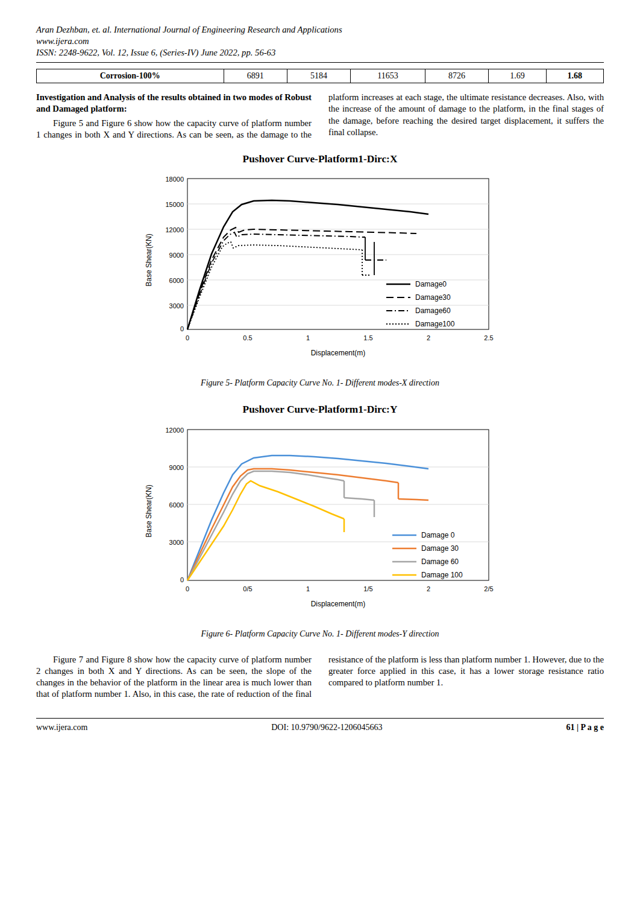Aran Dezhban, et. al. International Journal of Engineering Research and Applications
www.ijera.com
ISSN: 2248-9622, Vol. 12, Issue 6, (Series-IV) June 2022, pp. 56-63
| Corrosion-100% | 6891 | 5184 | 11653 | 8726 | 1.69 | 1.68 |
Investigation and Analysis of the results obtained in two modes of Robust and Damaged platform:
Figure 5 and Figure 6 show how the capacity curve of platform number 1 changes in both X and Y directions. As can be seen, as the damage to the platform increases at each stage, the ultimate resistance decreases. Also, with the increase of the amount of damage to the platform, in the final stages of the damage, before reaching the desired target displacement, it suffers the final collapse.
Pushover Curve-Platform1-Dirc:X
18000 15000 12000 9000 6000 3000 0 0 0.5 1 1.5 2 2.5 Base Shear(KN) Displacement(m) Damage0 Damage30 Damage60 Damage100
Figure 5- Platform Capacity Curve No. 1- Different modes-X direction
Pushover Curve-Platform1-Dirc:Y
12000 9000 6000 3000 0 0 0/5 1 1/5 2 2/5 Base Shear(KN) Displacement(m) Damage 0 Damage 30 Damage 60 Damage 100
Figure 6- Platform Capacity Curve No. 1- Different modes-Y direction
Figure 7 and Figure 8 show how the capacity curve of platform number 2 changes in both X and Y directions. As can be seen, the slope of the changes in the behavior of the platform in the linear area is much lower than that of platform number 1. Also, in this case, the rate of reduction of the final resistance of the platform is less than platform number 1. However, due to the greater force applied in this case, it has a lower storage resistance ratio compared to platform number 1.
www.ijera.com DOI: 10.9790/9622-1206045663 61 | P a g e